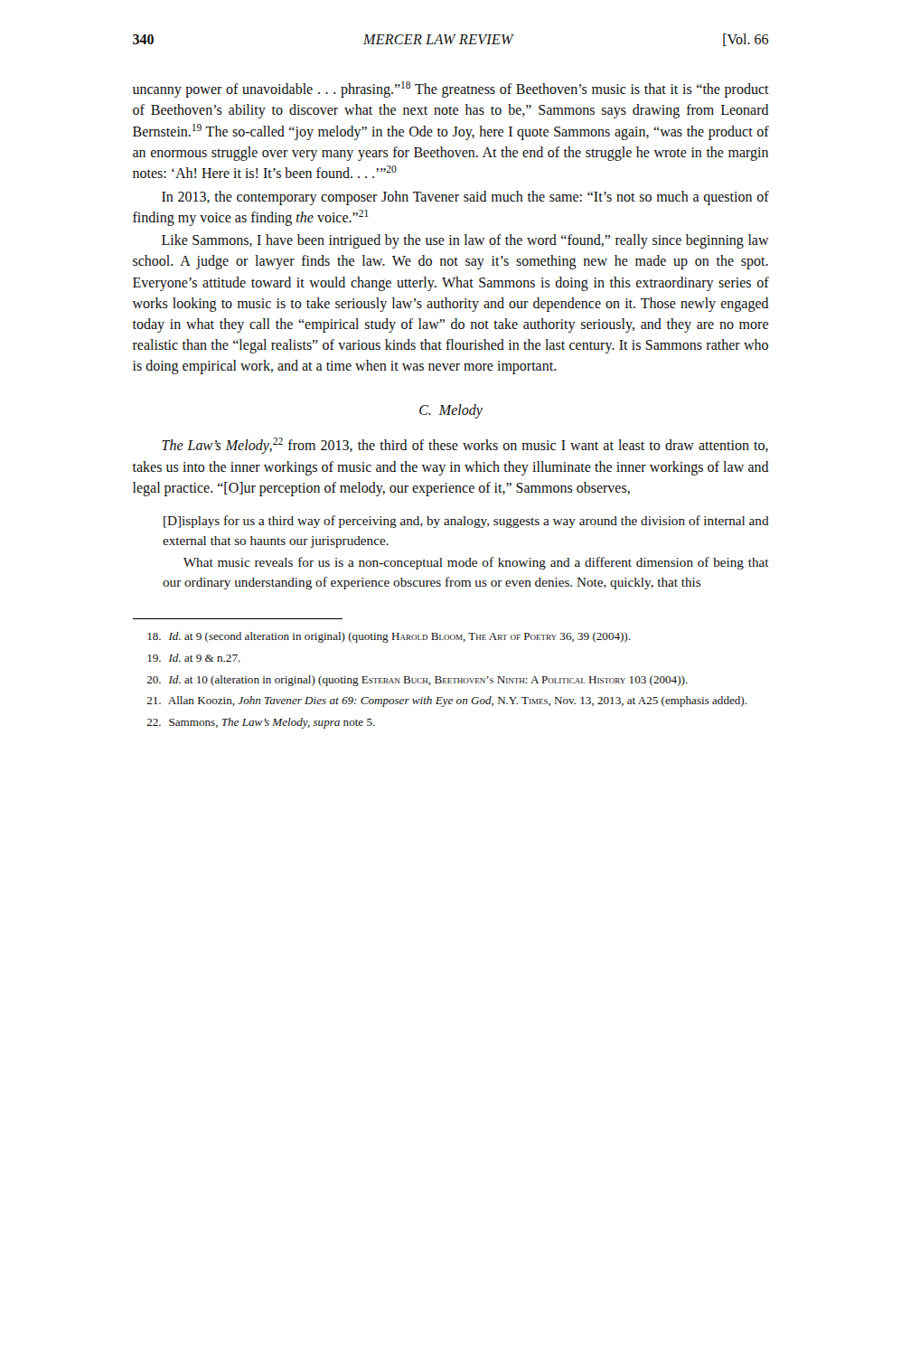340 MERCER LAW REVIEW [Vol. 66
uncanny power of unavoidable . . . phrasing.”18 The greatness of Beethoven’s music is that it is “the product of Beethoven’s ability to discover what the next note has to be,” Sammons says drawing from Leonard Bernstein.19 The so-called “joy melody” in the Ode to Joy, here I quote Sammons again, “was the product of an enormous struggle over very many years for Beethoven. At the end of the struggle he wrote in the margin notes: ‘Ah! Here it is! It’s been found. . . .’”20
In 2013, the contemporary composer John Tavener said much the same: “It’s not so much a question of finding my voice as finding the voice.”21
Like Sammons, I have been intrigued by the use in law of the word “found,” really since beginning law school. A judge or lawyer finds the law. We do not say it’s something new he made up on the spot. Everyone’s attitude toward it would change utterly. What Sammons is doing in this extraordinary series of works looking to music is to take seriously law’s authority and our dependence on it. Those newly engaged today in what they call the “empirical study of law” do not take authority seriously, and they are no more realistic than the “legal realists” of various kinds that flourished in the last century. It is Sammons rather who is doing empirical work, and at a time when it was never more important.
C. Melody
The Law’s Melody,22 from 2013, the third of these works on music I want at least to draw attention to, takes us into the inner workings of music and the way in which they illuminate the inner workings of law and legal practice. “[O]ur perception of melody, our experience of it,” Sammons observes,
[D]isplays for us a third way of perceiving and, by analogy, suggests a way around the division of internal and external that so haunts our jurisprudence.
What music reveals for us is a non-conceptual mode of knowing and a different dimension of being that our ordinary understanding of experience obscures from us or even denies. Note, quickly, that this
18. Id. at 9 (second alteration in original) (quoting Harold Bloom, The Art of Poetry 36, 39 (2004)).
19. Id. at 9 & n.27.
20. Id. at 10 (alteration in original) (quoting Esteban Buch, Beethoven’s Ninth: A Political History 103 (2004)).
21. Allan Koozin, John Tavener Dies at 69: Composer with Eye on God, N.Y. Times, Nov. 13, 2013, at A25 (emphasis added).
22. Sammons, The Law’s Melody, supra note 5.